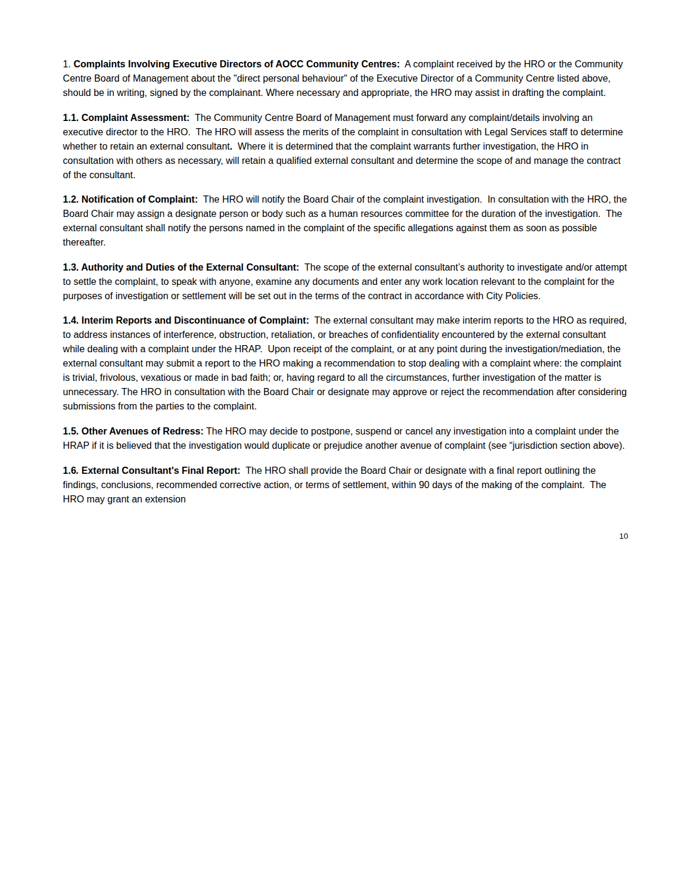1. Complaints Involving Executive Directors of AOCC Community Centres: A complaint received by the HRO or the Community Centre Board of Management about the "direct personal behaviour" of the Executive Director of a Community Centre listed above, should be in writing, signed by the complainant. Where necessary and appropriate, the HRO may assist in drafting the complaint.
1.1. Complaint Assessment: The Community Centre Board of Management must forward any complaint/details involving an executive director to the HRO. The HRO will assess the merits of the complaint in consultation with Legal Services staff to determine whether to retain an external consultant. Where it is determined that the complaint warrants further investigation, the HRO in consultation with others as necessary, will retain a qualified external consultant and determine the scope of and manage the contract of the consultant.
1.2. Notification of Complaint: The HRO will notify the Board Chair of the complaint investigation. In consultation with the HRO, the Board Chair may assign a designate person or body such as a human resources committee for the duration of the investigation. The external consultant shall notify the persons named in the complaint of the specific allegations against them as soon as possible thereafter.
1.3. Authority and Duties of the External Consultant: The scope of the external consultant’s authority to investigate and/or attempt to settle the complaint, to speak with anyone, examine any documents and enter any work location relevant to the complaint for the purposes of investigation or settlement will be set out in the terms of the contract in accordance with City Policies.
1.4. Interim Reports and Discontinuance of Complaint: The external consultant may make interim reports to the HRO as required, to address instances of interference, obstruction, retaliation, or breaches of confidentiality encountered by the external consultant while dealing with a complaint under the HRAP. Upon receipt of the complaint, or at any point during the investigation/mediation, the external consultant may submit a report to the HRO making a recommendation to stop dealing with a complaint where: the complaint is trivial, frivolous, vexatious or made in bad faith; or, having regard to all the circumstances, further investigation of the matter is unnecessary. The HRO in consultation with the Board Chair or designate may approve or reject the recommendation after considering submissions from the parties to the complaint.
1.5. Other Avenues of Redress: The HRO may decide to postpone, suspend or cancel any investigation into a complaint under the HRAP if it is believed that the investigation would duplicate or prejudice another avenue of complaint (see “jurisdiction section above).
1.6. External Consultant's Final Report: The HRO shall provide the Board Chair or designate with a final report outlining the findings, conclusions, recommended corrective action, or terms of settlement, within 90 days of the making of the complaint. The HRO may grant an extension
10